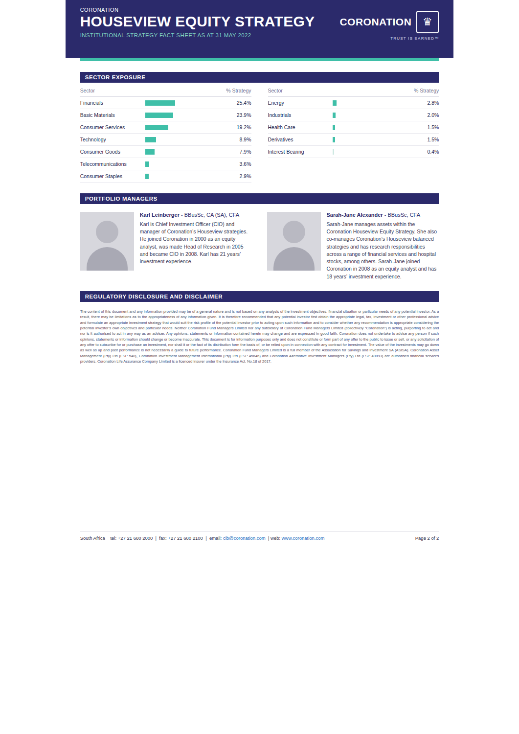CORONATION
HOUSEVIEW EQUITY STRATEGY
INSTITUTIONAL STRATEGY FACT SHEET AS AT 31 MAY 2022
CORONATION ♛
TRUST IS EARNED™
SECTOR EXPOSURE
| Sector | % Strategy |
| --- | --- |
| Financials | | 25.4% |
| Basic Materials | | 23.9% |
| Consumer Services | | 19.2% |
| Technology | | 8.9% |
| Consumer Goods | | 7.9% |
| Telecommunications | | 3.6% |
| Consumer Staples | | 2.9% |
| Sector | % Strategy |
| --- | --- |
| Energy | | 2.8% |
| Industrials | | 2.0% |
| Health Care | | 1.5% |
| Derivatives | | 1.5% |
| Interest Bearing | | 0.4% |
PORTFOLIO MANAGERS
Karl Leinberger - BBusSc, CA (SA), CFA
Karl is Chief Investment Officer (CIO) and manager of Coronation’s Houseview strategies. He joined Coronation in 2000 as an equity analyst, was made Head of Research in 2005 and became CIO in 2008. Karl has 21 years’ investment experience.
Sarah-Jane Alexander - BBusSc, CFA
Sarah-Jane manages assets within the Coronation Houseview Equity Strategy. She also co-manages Coronation’s Houseview balanced strategies and has research responsibilities across a range of financial services and hospital stocks, among others. Sarah-Jane joined Coronation in 2008 as an equity analyst and has 18 years’ investment experience.
REGULATORY DISCLOSURE AND DISCLAIMER
The content of this document and any information provided may be of a general nature and is not based on any analysis of the investment objectives, financial situation or particular needs of any potential investor. As a result, there may be limitations as to the appropriateness of any information given. It is therefore recommended that any potential investor first obtain the appropriate legal, tax, investment or other professional advice and formulate an appropriate investment strategy that would suit the risk profile of the potential investor prior to acting upon such information and to consider whether any recommendation is appropriate considering the potential investor’s own objectives and particular needs. Neither Coronation Fund Managers Limited nor any subsidiary of Coronation Fund Managers Limited (collectively “Coronation”) is acting, purporting to act and nor is it authorised to act in any way as an adviser. Any opinions, statements or information contained herein may change and are expressed in good faith. Coronation does not undertake to advise any person if such opinions, statements or information should change or become inaccurate. This document is for information purposes only and does not constitute or form part of any offer to the public to issue or sell, or any solicitation of any offer to subscribe for or purchase an investment, nor shall it or the fact of its distribution form the basis of, or be relied upon in connection with any contract for investment. The value of the investments may go down as well as up and past performance is not necessarily a guide to future performance. Coronation Fund Managers Limited is a full member of the Association for Savings and Investment SA (ASISA). Coronation Asset Management (Pty) Ltd (FSP 548), Coronation Investment Management International (Pty) Ltd (FSP 45646) and Coronation Alternative Investment Managers (Pty) Ltd (FSP 49893) are authorised financial services providers. Coronation Life Assurance Company Limited is a licenced insurer under the Insurance Act, No.18 of 2017.
South Africa tel: +27 21 680 2000 | fax: +27 21 680 2100 | email: cib@coronation.com | web: www.coronation.com
Page 2 of 2